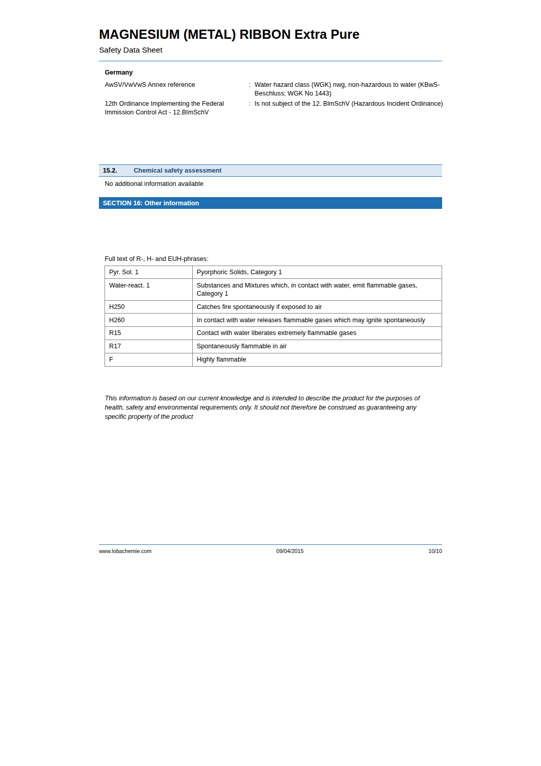MAGNESIUM (METAL) RIBBON Extra Pure
Safety Data Sheet
Germany
| AwSV/VwVwS Annex reference | : | Water hazard class (WGK) nwg, non-hazardous to water (KBwS-Beschluss; WGK No 1443) |
| 12th Ordinance Implementing the Federal Immission Control Act - 12.BImSchV | : | Is not subject of the 12. BlmSchV (Hazardous Incident Ordinance) |
15.2. Chemical safety assessment
No additional information available
SECTION 16: Other information
Full text of R-, H- and EUH-phrases:
| Pyr. Sol. 1 | Pyorphoric Solids, Category 1 |
| Water-react. 1 | Substances and Mixtures which, in contact with water, emit flammable gases, Category 1 |
| H250 | Catches fire spontaneously if exposed to air |
| H260 | In contact with water releases flammable gases which may ignite spontaneously |
| R15 | Contact with water liberates extremely flammable gases |
| R17 | Spontaneously flammable in air |
| F | Highly flammable |
This information is based on our current knowledge and is intended to describe the product for the purposes of health, safety and environmental requirements only. It should not therefore be construed as guaranteeing any specific property of the product
www.lobachemie.com
09/04/2015
10/10